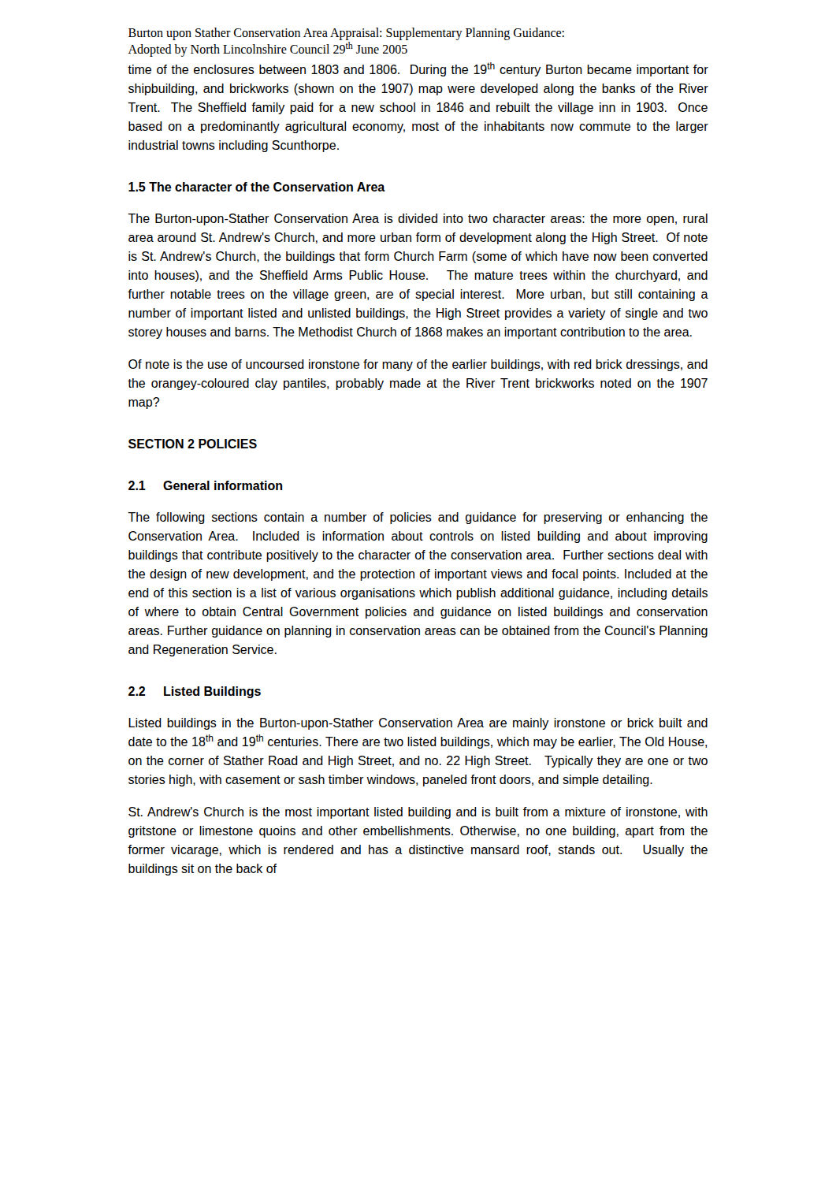Burton upon Stather Conservation Area Appraisal: Supplementary Planning Guidance:
Adopted by North Lincolnshire Council 29th June 2005
time of the enclosures between 1803 and 1806. During the 19th century Burton became important for shipbuilding, and brickworks (shown on the 1907) map were developed along the banks of the River Trent. The Sheffield family paid for a new school in 1846 and rebuilt the village inn in 1903. Once based on a predominantly agricultural economy, most of the inhabitants now commute to the larger industrial towns including Scunthorpe.
1.5 The character of the Conservation Area
The Burton-upon-Stather Conservation Area is divided into two character areas: the more open, rural area around St. Andrew's Church, and more urban form of development along the High Street. Of note is St. Andrew's Church, the buildings that form Church Farm (some of which have now been converted into houses), and the Sheffield Arms Public House. The mature trees within the churchyard, and further notable trees on the village green, are of special interest. More urban, but still containing a number of important listed and unlisted buildings, the High Street provides a variety of single and two storey houses and barns. The Methodist Church of 1868 makes an important contribution to the area.
Of note is the use of uncoursed ironstone for many of the earlier buildings, with red brick dressings, and the orangey-coloured clay pantiles, probably made at the River Trent brickworks noted on the 1907 map?
SECTION 2 POLICIES
2.1 General information
The following sections contain a number of policies and guidance for preserving or enhancing the Conservation Area. Included is information about controls on listed building and about improving buildings that contribute positively to the character of the conservation area. Further sections deal with the design of new development, and the protection of important views and focal points. Included at the end of this section is a list of various organisations which publish additional guidance, including details of where to obtain Central Government policies and guidance on listed buildings and conservation areas. Further guidance on planning in conservation areas can be obtained from the Council's Planning and Regeneration Service.
2.2 Listed Buildings
Listed buildings in the Burton-upon-Stather Conservation Area are mainly ironstone or brick built and date to the 18th and 19th centuries. There are two listed buildings, which may be earlier, The Old House, on the corner of Stather Road and High Street, and no. 22 High Street. Typically they are one or two stories high, with casement or sash timber windows, paneled front doors, and simple detailing.
St. Andrew's Church is the most important listed building and is built from a mixture of ironstone, with gritstone or limestone quoins and other embellishments. Otherwise, no one building, apart from the former vicarage, which is rendered and has a distinctive mansard roof, stands out. Usually the buildings sit on the back of